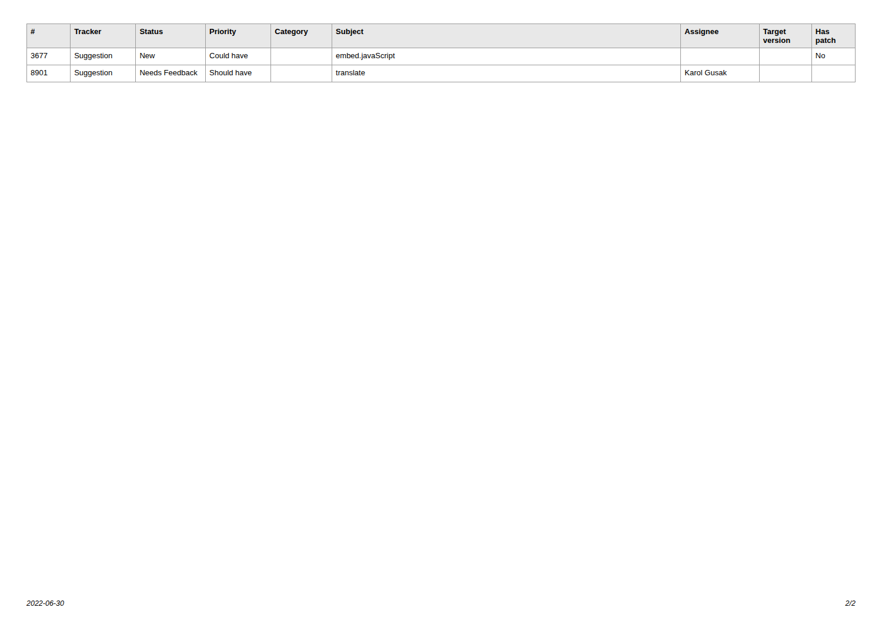| # | Tracker | Status | Priority | Category | Subject | Assignee | Target version | Has patch |
| --- | --- | --- | --- | --- | --- | --- | --- | --- |
| 3677 | Suggestion | New | Could have | | embed.javaScript | | | No |
| 8901 | Suggestion | Needs Feedback | Should have | | translate | Karol Gusak | | |
2022-06-30 2/2